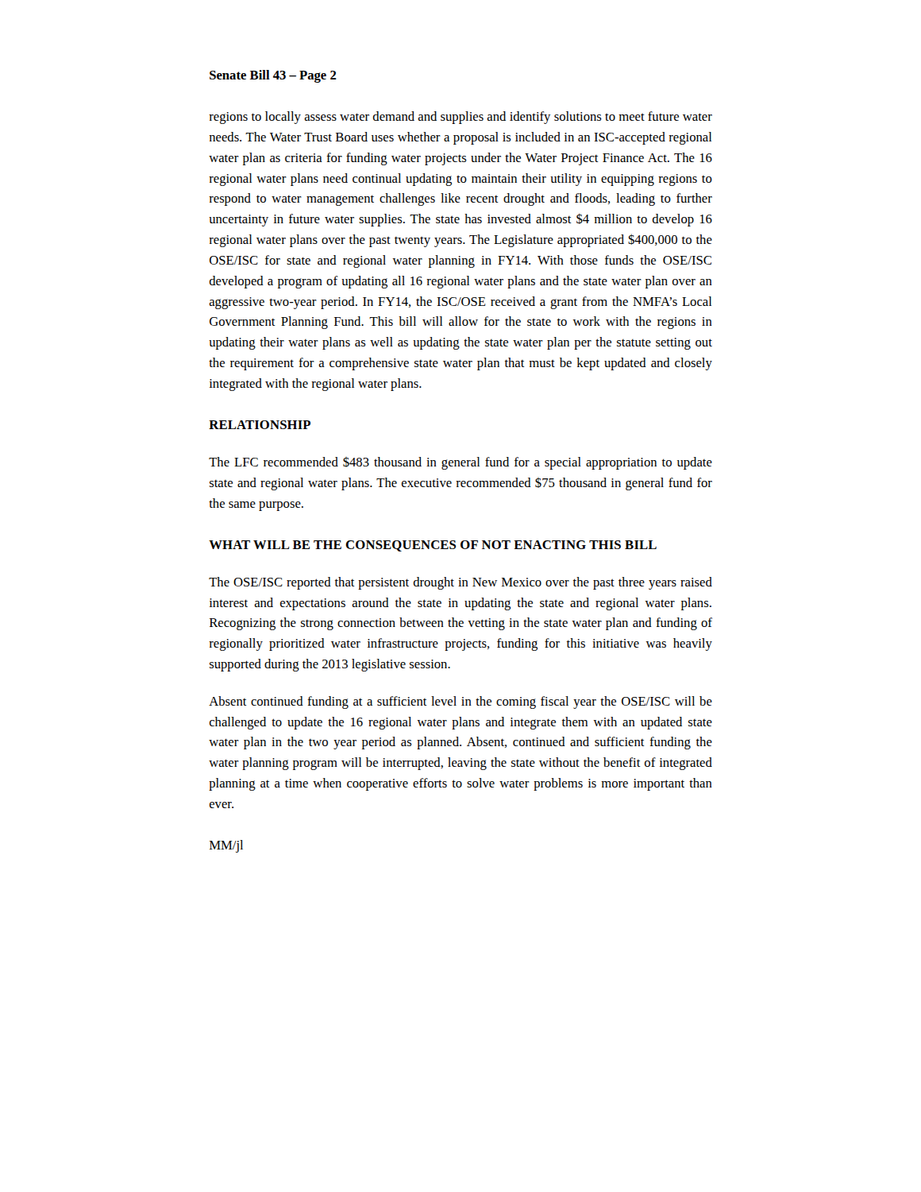Senate Bill 43 – Page 2
regions to locally assess water demand and supplies and identify solutions to meet future water needs. The Water Trust Board uses whether a proposal is included in an ISC-accepted regional water plan as criteria for funding water projects under the Water Project Finance Act. The 16 regional water plans need continual updating to maintain their utility in equipping regions to respond to water management challenges like recent drought and floods, leading to further uncertainty in future water supplies. The state has invested almost $4 million to develop 16 regional water plans over the past twenty years. The Legislature appropriated $400,000 to the OSE/ISC for state and regional water planning in FY14. With those funds the OSE/ISC developed a program of updating all 16 regional water plans and the state water plan over an aggressive two-year period. In FY14, the ISC/OSE received a grant from the NMFA’s Local Government Planning Fund. This bill will allow for the state to work with the regions in updating their water plans as well as updating the state water plan per the statute setting out the requirement for a comprehensive state water plan that must be kept updated and closely integrated with the regional water plans.
Relationship
The LFC recommended $483 thousand in general fund for a special appropriation to update state and regional water plans. The executive recommended $75 thousand in general fund for the same purpose.
What will be the consequences of not enacting this bill
The OSE/ISC reported that persistent drought in New Mexico over the past three years raised interest and expectations around the state in updating the state and regional water plans. Recognizing the strong connection between the vetting in the state water plan and funding of regionally prioritized water infrastructure projects, funding for this initiative was heavily supported during the 2013 legislative session.
Absent continued funding at a sufficient level in the coming fiscal year the OSE/ISC will be challenged to update the 16 regional water plans and integrate them with an updated state water plan in the two year period as planned. Absent, continued and sufficient funding the water planning program will be interrupted, leaving the state without the benefit of integrated planning at a time when cooperative efforts to solve water problems is more important than ever.
MM/jl